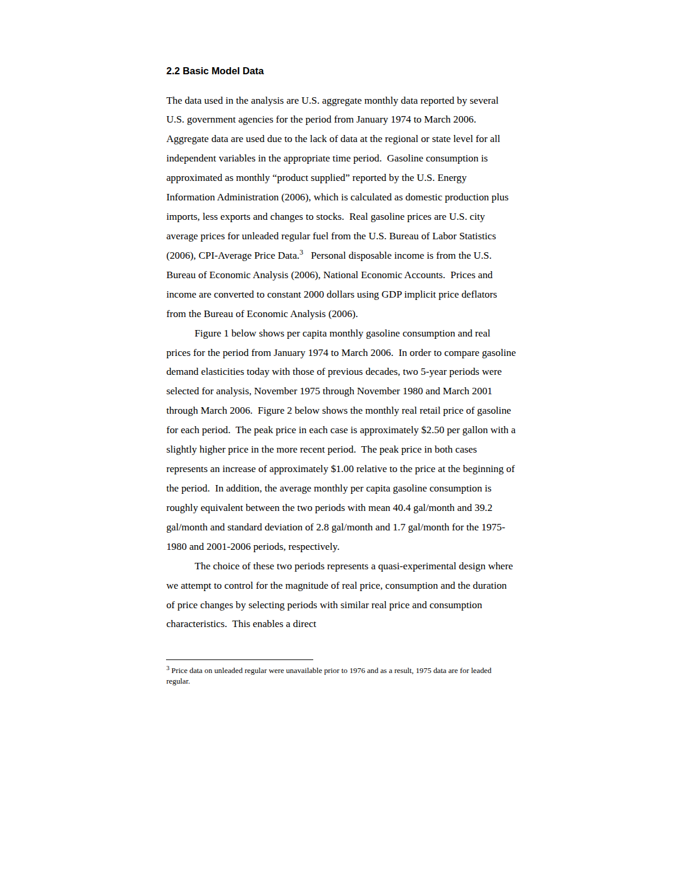2.2 Basic Model Data
The data used in the analysis are U.S. aggregate monthly data reported by several U.S. government agencies for the period from January 1974 to March 2006. Aggregate data are used due to the lack of data at the regional or state level for all independent variables in the appropriate time period. Gasoline consumption is approximated as monthly “product supplied” reported by the U.S. Energy Information Administration (2006), which is calculated as domestic production plus imports, less exports and changes to stocks. Real gasoline prices are U.S. city average prices for unleaded regular fuel from the U.S. Bureau of Labor Statistics (2006), CPI-Average Price Data.3 Personal disposable income is from the U.S. Bureau of Economic Analysis (2006), National Economic Accounts. Prices and income are converted to constant 2000 dollars using GDP implicit price deflators from the Bureau of Economic Analysis (2006).
Figure 1 below shows per capita monthly gasoline consumption and real prices for the period from January 1974 to March 2006. In order to compare gasoline demand elasticities today with those of previous decades, two 5-year periods were selected for analysis, November 1975 through November 1980 and March 2001 through March 2006. Figure 2 below shows the monthly real retail price of gasoline for each period. The peak price in each case is approximately $2.50 per gallon with a slightly higher price in the more recent period. The peak price in both cases represents an increase of approximately $1.00 relative to the price at the beginning of the period. In addition, the average monthly per capita gasoline consumption is roughly equivalent between the two periods with mean 40.4 gal/month and 39.2 gal/month and standard deviation of 2.8 gal/month and 1.7 gal/month for the 1975-1980 and 2001-2006 periods, respectively.
The choice of these two periods represents a quasi-experimental design where we attempt to control for the magnitude of real price, consumption and the duration of price changes by selecting periods with similar real price and consumption characteristics. This enables a direct
3 Price data on unleaded regular were unavailable prior to 1976 and as a result, 1975 data are for leaded regular.